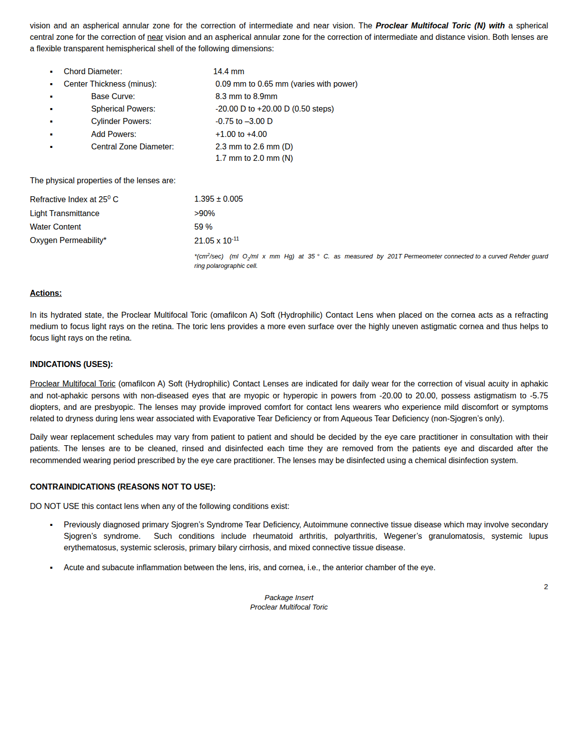vision and an aspherical annular zone for the correction of intermediate and near vision. The Proclear Multifocal Toric (N) with a spherical central zone for the correction of near vision and an aspherical annular zone for the correction of intermediate and distance vision. Both lenses are a flexible transparent hemispherical shell of the following dimensions:
Chord Diameter: 14.4 mm
Center Thickness (minus): 0.09 mm to 0.65 mm (varies with power)
Base Curve: 8.3 mm to 8.9mm
Spherical Powers: -20.00 D to +20.00 D (0.50 steps)
Cylinder Powers: -0.75 to –3.00 D
Add Powers: +1.00 to +4.00
Central Zone Diameter: 2.3 mm to 2.6 mm (D) 1.7 mm to 2.0 mm (N)
The physical properties of the lenses are:
| Refractive Index at 25 0 C | 1.395 ± 0.005 |
| Light Transmittance | >90% |
| Water Content | 59 % |
| Oxygen Permeability* | 21.05 x 10 -11 |
*(cm2/sec) (ml O2/ml x mm Hg) at 35 ° C. as measured by 201T Permeometer connected to a curved Rehder guard ring polarographic cell.
Actions:
In its hydrated state, the Proclear Multifocal Toric (omafilcon A) Soft (Hydrophilic) Contact Lens when placed on the cornea acts as a refracting medium to focus light rays on the retina. The toric lens provides a more even surface over the highly uneven astigmatic cornea and thus helps to focus light rays on the retina.
INDICATIONS (USES):
Proclear Multifocal Toric (omafilcon A) Soft (Hydrophilic) Contact Lenses are indicated for daily wear for the correction of visual acuity in aphakic and not-aphakic persons with non-diseased eyes that are myopic or hyperopic in powers from -20.00 to 20.00, possess astigmatism to -5.75 diopters, and are presbyopic. The lenses may provide improved comfort for contact lens wearers who experience mild discomfort or symptoms related to dryness during lens wear associated with Evaporative Tear Deficiency or from Aqueous Tear Deficiency (non-Sjogren’s only).
Daily wear replacement schedules may vary from patient to patient and should be decided by the eye care practitioner in consultation with their patients. The lenses are to be cleaned, rinsed and disinfected each time they are removed from the patients eye and discarded after the recommended wearing period prescribed by the eye care practitioner. The lenses may be disinfected using a chemical disinfection system.
CONTRAINDICATIONS (REASONS NOT TO USE):
DO NOT USE this contact lens when any of the following conditions exist:
Previously diagnosed primary Sjogren’s Syndrome Tear Deficiency, Autoimmune connective tissue disease which may involve secondary Sjogren’s syndrome. Such conditions include rheumatoid arthritis, polyarthritis, Wegener’s granulomatosis, systemic lupus erythematosus, systemic sclerosis, primary bilary cirrhosis, and mixed connective tissue disease.
Acute and subacute inflammation between the lens, iris, and cornea, i.e., the anterior chamber of the eye.
2 Package Insert
Proclear Multifocal Toric